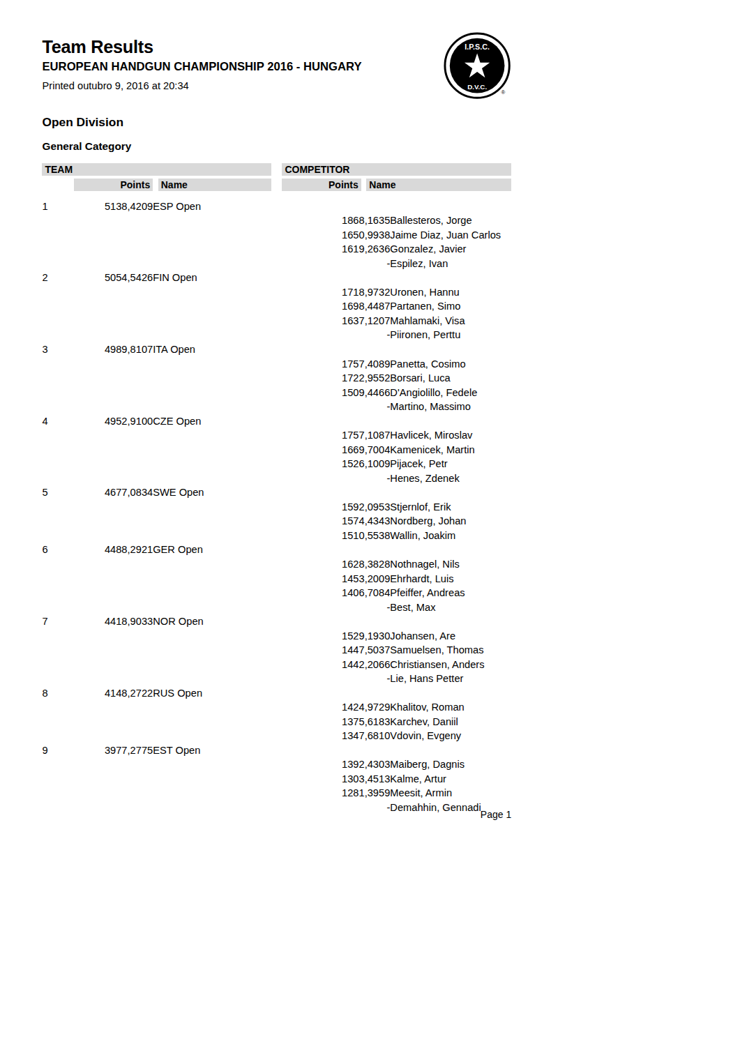I.P.S.C. D.V.C. ®
Team Results
EUROPEAN HANDGUN CHAMPIONSHIP 2016 - HUNGARY
Printed outubro 9, 2016 at 20:34
Open Division
General Category
TEAM
COMPETITOR
Points
Name
Points
Name
| 1 | 5138,4209 | ESP Open | | | |
| | | | | 1868,1635 | Ballesteros, Jorge |
| | | | | 1650,9938 | Jaime Diaz, Juan Carlos |
| | | | | 1619,2636 | Gonzalez, Javier |
| | | | | - | Espilez, Ivan |
| 2 | 5054,5426 | FIN Open | | | |
| | | | | 1718,9732 | Uronen, Hannu |
| | | | | 1698,4487 | Partanen, Simo |
| | | | | 1637,1207 | Mahlamaki, Visa |
| | | | | - | Piironen, Perttu |
| 3 | 4989,8107 | ITA Open | | | |
| | | | | 1757,4089 | Panetta, Cosimo |
| | | | | 1722,9552 | Borsari, Luca |
| | | | | 1509,4466 | D'Angiolillo, Fedele |
| | | | | - | Martino, Massimo |
| 4 | 4952,9100 | CZE Open | | | |
| | | | | 1757,1087 | Havlicek, Miroslav |
| | | | | 1669,7004 | Kamenicek, Martin |
| | | | | 1526,1009 | Pijacek, Petr |
| | | | | - | Henes, Zdenek |
| 5 | 4677,0834 | SWE Open | | | |
| | | | | 1592,0953 | Stjernlof, Erik |
| | | | | 1574,4343 | Nordberg, Johan |
| | | | | 1510,5538 | Wallin, Joakim |
| 6 | 4488,2921 | GER Open | | | |
| | | | | 1628,3828 | Nothnagel, Nils |
| | | | | 1453,2009 | Ehrhardt, Luis |
| | | | | 1406,7084 | Pfeiffer, Andreas |
| | | | | - | Best, Max |
| 7 | 4418,9033 | NOR Open | | | |
| | | | | 1529,1930 | Johansen, Are |
| | | | | 1447,5037 | Samuelsen, Thomas |
| | | | | 1442,2066 | Christiansen, Anders |
| | | | | - | Lie, Hans Petter |
| 8 | 4148,2722 | RUS Open | | | |
| | | | | 1424,9729 | Khalitov, Roman |
| | | | | 1375,6183 | Karchev, Daniil |
| | | | | 1347,6810 | Vdovin, Evgeny |
| 9 | 3977,2775 | EST Open | | | |
| | | | | 1392,4303 | Maiberg, Dagnis |
| | | | | 1303,4513 | Kalme, Artur |
| | | | | 1281,3959 | Meesit, Armin |
| | | | | - | Demahhin, Gennadi |
Page 1